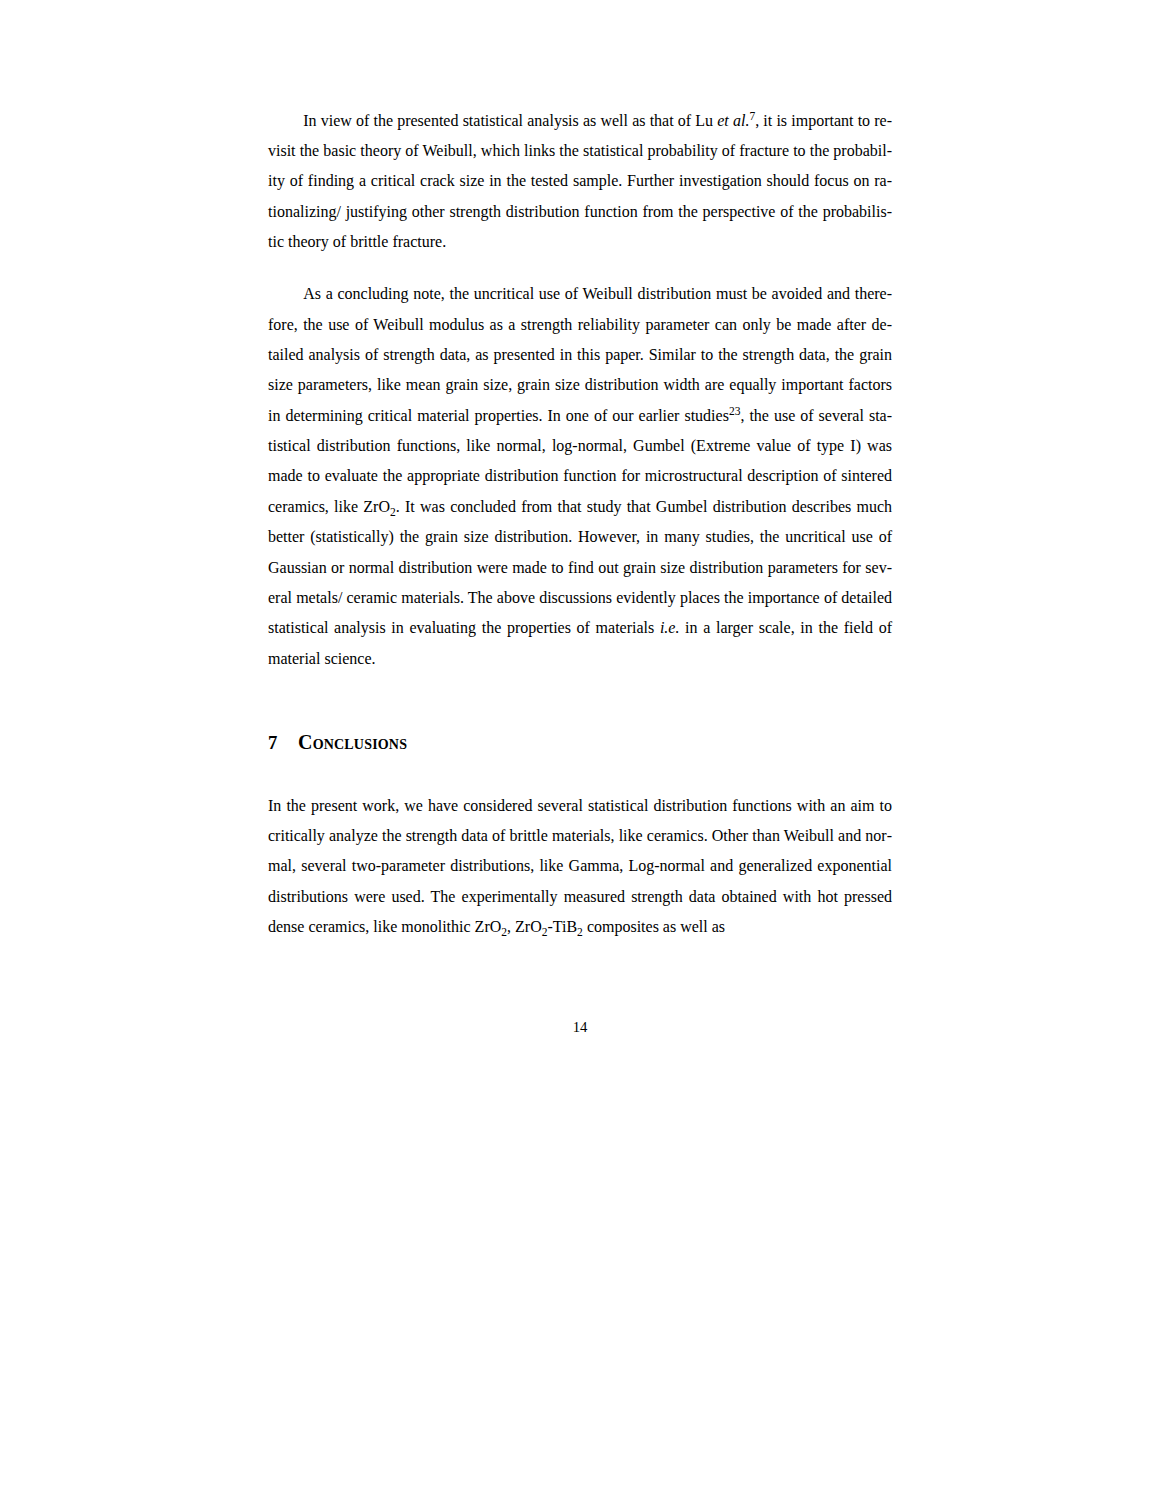In view of the presented statistical analysis as well as that of Lu et al.7, it is important to revisit the basic theory of Weibull, which links the statistical probability of fracture to the probability of finding a critical crack size in the tested sample. Further investigation should focus on rationalizing/ justifying other strength distribution function from the perspective of the probabilistic theory of brittle fracture.
As a concluding note, the uncritical use of Weibull distribution must be avoided and therefore, the use of Weibull modulus as a strength reliability parameter can only be made after detailed analysis of strength data, as presented in this paper. Similar to the strength data, the grain size parameters, like mean grain size, grain size distribution width are equally important factors in determining critical material properties. In one of our earlier studies23, the use of several statistical distribution functions, like normal, log-normal, Gumbel (Extreme value of type I) was made to evaluate the appropriate distribution function for microstructural description of sintered ceramics, like ZrO2. It was concluded from that study that Gumbel distribution describes much better (statistically) the grain size distribution. However, in many studies, the uncritical use of Gaussian or normal distribution were made to find out grain size distribution parameters for several metals/ ceramic materials. The above discussions evidently places the importance of detailed statistical analysis in evaluating the properties of materials i.e. in a larger scale, in the field of material science.
7 Conclusions
In the present work, we have considered several statistical distribution functions with an aim to critically analyze the strength data of brittle materials, like ceramics. Other than Weibull and normal, several two-parameter distributions, like Gamma, Log-normal and generalized exponential distributions were used. The experimentally measured strength data obtained with hot pressed dense ceramics, like monolithic ZrO2, ZrO2-TiB2 composites as well as
14